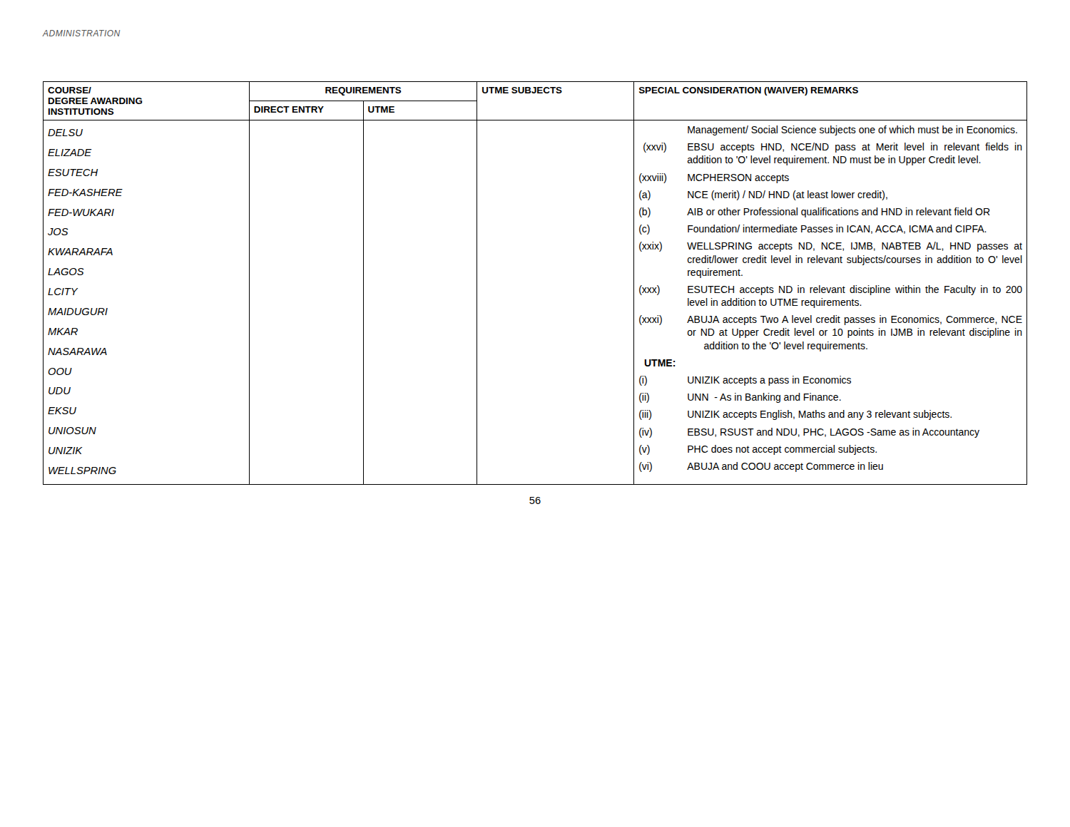ADMINISTRATION
| COURSE/ DEGREE AWARDING INSTITUTIONS | REQUIREMENTS | UTME SUBJECTS | SPECIAL CONSIDERATION (WAIVER) REMARKS |
| --- | --- | --- | --- |
| DIRECT ENTRY | UTME |
| DELSU ELIZADE ESUTECH FED-KASHERE FED-WUKARI JOS KWARARAFA LAGOS LCITY MAIDUGURI MKAR NASARAWA OOU UDU EKSU UNIOSUN UNIZIK WELLSPRING | | | | / / Management/ Social Science subjects one of which must be in Economics. / / (xxvi) / EBSU accepts HND, NCE/ND pass at Merit level in relevant fields in addition to 'O' level requirement. ND must be in Upper Credit level. / / (xxviii) / MCPHERSON accepts / / (a) / NCE (merit) / ND/ HND (at least lower credit), / / (b) / AIB or other Professional qualifications and HND in relevant field OR / / (c) / Foundation/ intermediate Passes in ICAN, ACCA, ICMA and CIPFA. / / (xxix) / WELLSPRING accepts ND, NCE, IJMB, NABTEB A/L, HND passes at credit/lower credit level in relevant subjects/courses in addition to O' level requirement. / / (xxx) / ESUTECH accepts ND in relevant discipline within the Faculty in to 200 level in addition to UTME requirements. / / (xxxi) / ABUJA accepts Two A level credit passes in Economics, Commerce, NCE or ND at Upper Credit level or 10 points in IJMB in relevant discipline in addition to the 'O' level requirements. / / UTME: / / (i) / UNIZIK accepts a pass in Economics / / (ii) / UNN - As in Banking and Finance. / / (iii) / UNIZIK accepts English, Maths and any 3 relevant subjects. / / (iv) / EBSU, RSUST and NDU, PHC, LAGOS -Same as in Accountancy / / (v) / PHC does not accept commercial subjects. / / (vi) / ABUJA and COOU accept Commerce in lieu / |
56